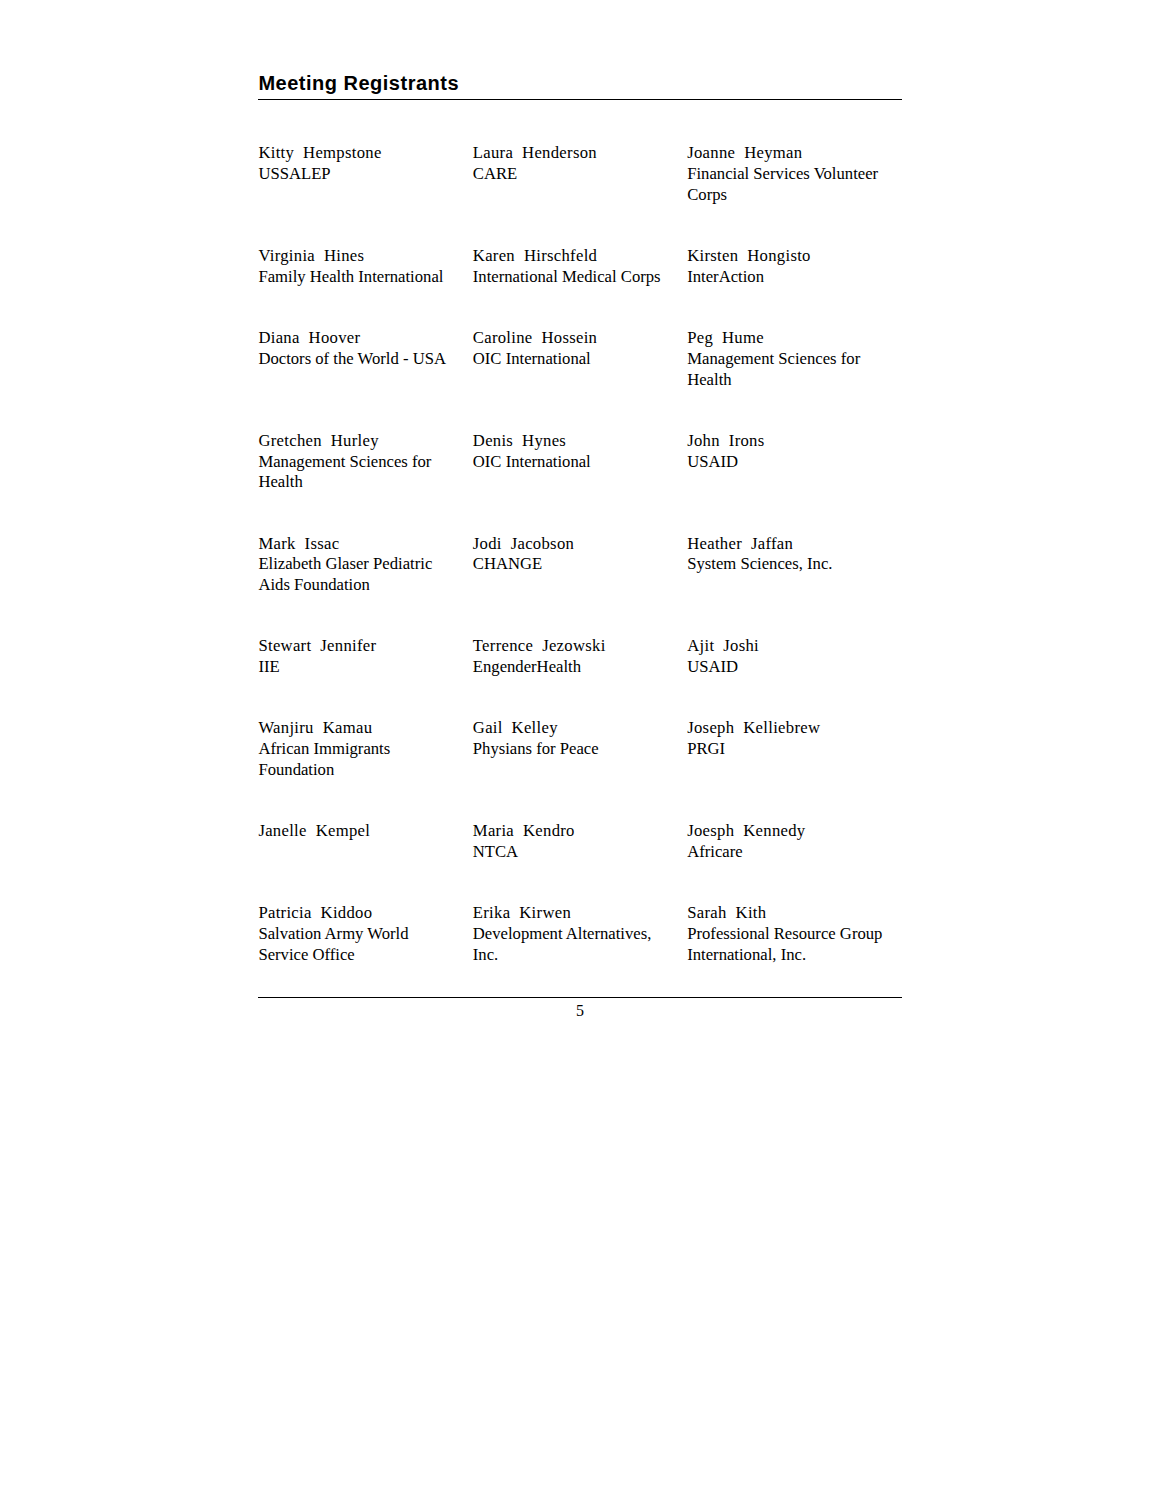Meeting Registrants
| Kitty Hempstone USSALEP | Laura Henderson CARE | Joanne Heyman Financial Services Volunteer Corps |
| Virginia Hines Family Health International | Karen Hirschfeld International Medical Corps | Kirsten Hongisto InterAction |
| Diana Hoover Doctors of the World - USA | Caroline Hossein OIC International | Peg Hume Management Sciences for Health |
| Gretchen Hurley Management Sciences for Health | Denis Hynes OIC International | John Irons USAID |
| Mark Issac Elizabeth Glaser Pediatric Aids Foundation | Jodi Jacobson CHANGE | Heather Jaffan System Sciences, Inc. |
| Stewart Jennifer IIE | Terrence Jezowski EngenderHealth | Ajit Joshi USAID |
| Wanjiru Kamau African Immigrants Foundation | Gail Kelley Physians for Peace | Joseph Kelliebrew PRGI |
| Janelle Kempel | Maria Kendro NTCA | Joesph Kennedy Africare |
| Patricia Kiddoo Salvation Army World Service Office | Erika Kirwen Development Alternatives, Inc. | Sarah Kith Professional Resource Group International, Inc. |
5